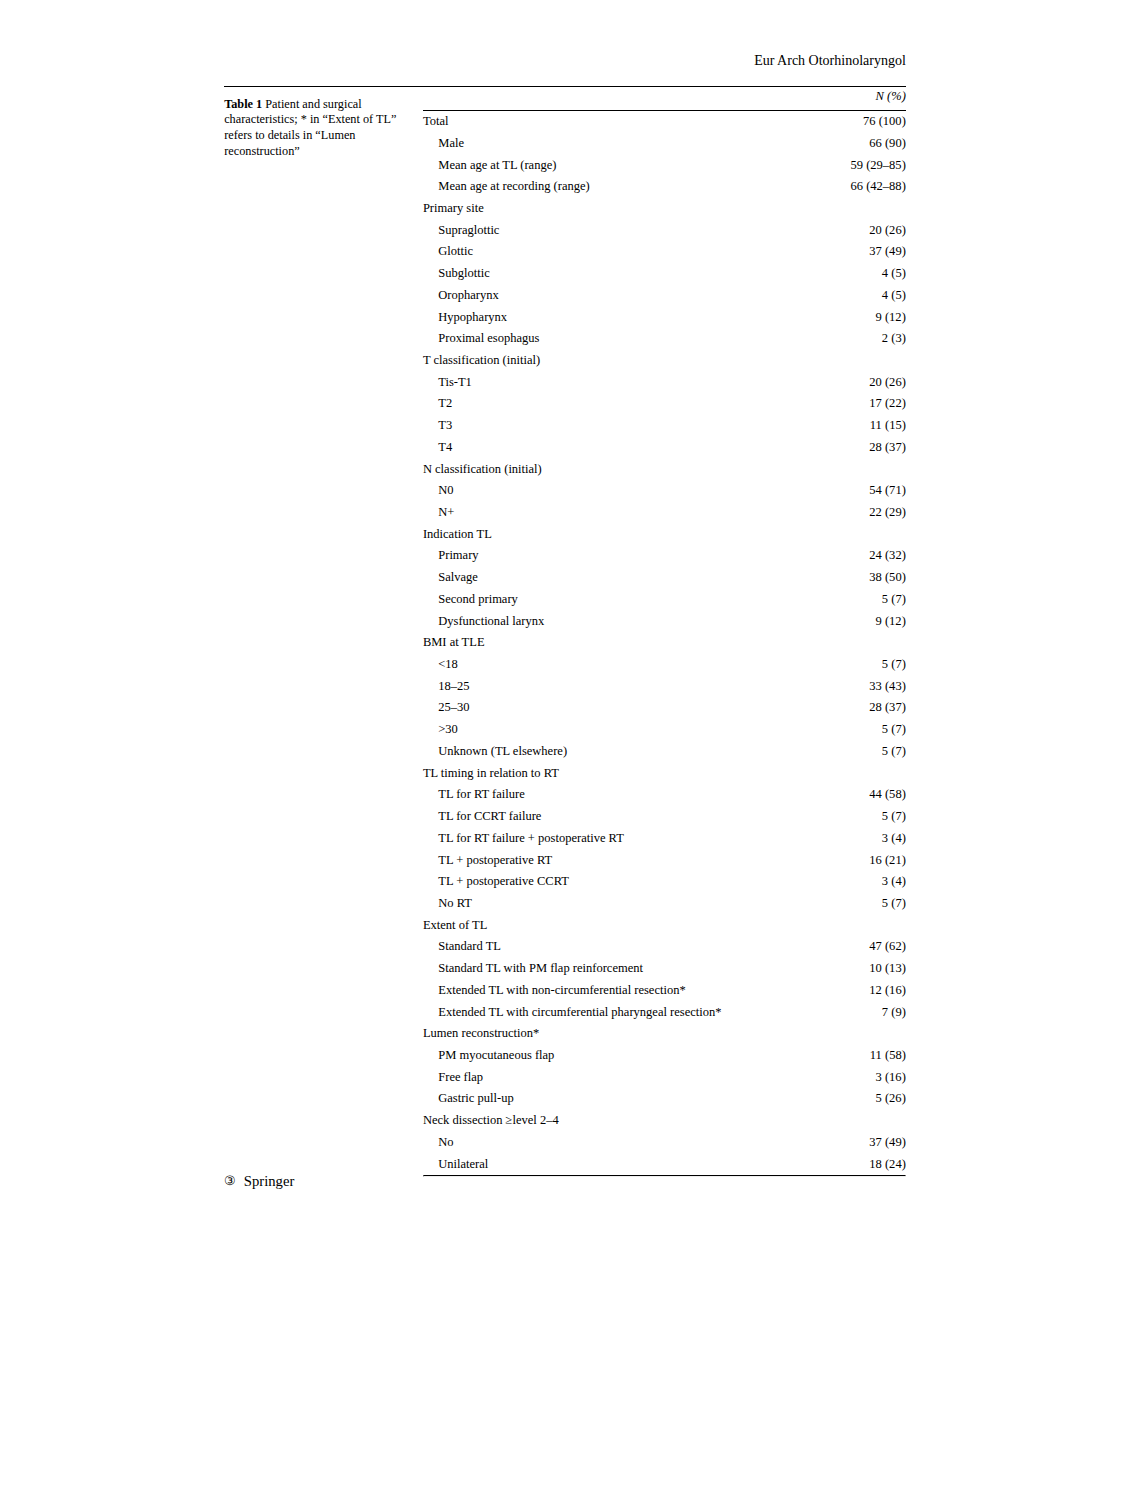Eur Arch Otorhinolaryngol
Table 1 Patient and surgical characteristics; * in “Extent of TL” refers to details in “Lumen reconstruction”
| | N (%) |
| --- | --- |
| Total | 76 (100) |
| Male | 66 (90) |
| Mean age at TL (range) | 59 (29–85) |
| Mean age at recording (range) | 66 (42–88) |
| Primary site | |
| Supraglottic | 20 (26) |
| Glottic | 37 (49) |
| Subglottic | 4 (5) |
| Oropharynx | 4 (5) |
| Hypopharynx | 9 (12) |
| Proximal esophagus | 2 (3) |
| T classification (initial) | |
| Tis-T1 | 20 (26) |
| T2 | 17 (22) |
| T3 | 11 (15) |
| T4 | 28 (37) |
| N classification (initial) | |
| N0 | 54 (71) |
| N+ | 22 (29) |
| Indication TL | |
| Primary | 24 (32) |
| Salvage | 38 (50) |
| Second primary | 5 (7) |
| Dysfunctional larynx | 9 (12) |
| BMI at TLE | |
| <18 | 5 (7) |
| 18–25 | 33 (43) |
| 25–30 | 28 (37) |
| >30 | 5 (7) |
| Unknown (TL elsewhere) | 5 (7) |
| TL timing in relation to RT | |
| TL for RT failure | 44 (58) |
| TL for CCRT failure | 5 (7) |
| TL for RT failure + postoperative RT | 3 (4) |
| TL + postoperative RT | 16 (21) |
| TL + postoperative CCRT | 3 (4) |
| No RT | 5 (7) |
| Extent of TL | |
| Standard TL | 47 (62) |
| Standard TL with PM flap reinforcement | 10 (13) |
| Extended TL with non-circumferential resection* | 12 (16) |
| Extended TL with circumferential pharyngeal resection* | 7 (9) |
| Lumen reconstruction* | |
| PM myocutaneous flap | 11 (58) |
| Free flap | 3 (16) |
| Gastric pull-up | 5 (26) |
| Neck dissection ≥level 2–4 | |
| No | 37 (49) |
| Unilateral | 18 (24) |
③ Springer